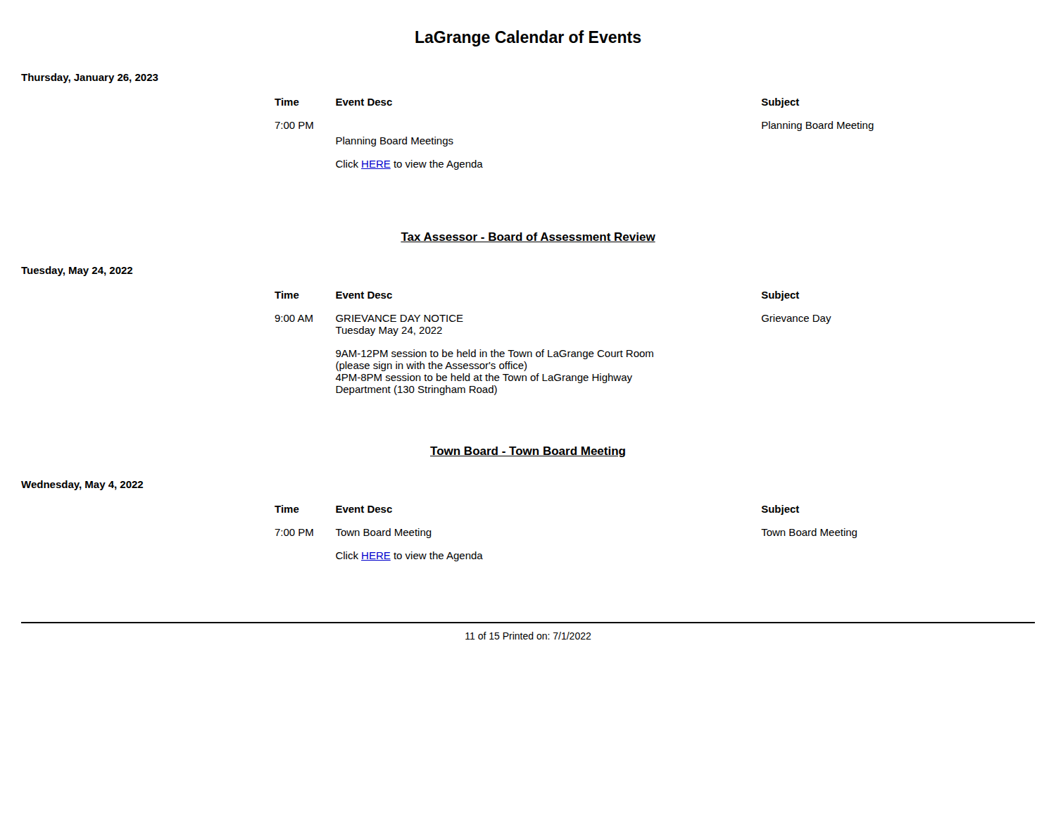LaGrange Calendar of Events
Thursday, January 26, 2023
| | Time | Event Desc | Subject |
| --- | --- | --- | --- |
| | 7:00 PM | Planning Board Meetings Click HERE to view the Agenda | Planning Board Meeting |
Tax Assessor - Board of Assessment Review
Tuesday, May 24, 2022
| | Time | Event Desc | Subject |
| --- | --- | --- | --- |
| | 9:00 AM | GRIEVANCE DAY NOTICE Tuesday May 24, 2022 9AM-12PM session to be held in the Town of LaGrange Court Room (please sign in with the Assessor's office) 4PM-8PM session to be held at the Town of LaGrange Highway Department (130 Stringham Road) | Grievance Day |
Town Board - Town Board Meeting
Wednesday, May 4, 2022
| | Time | Event Desc | Subject |
| --- | --- | --- | --- |
| | 7:00 PM | Town Board Meeting Click HERE to view the Agenda | Town Board Meeting |
11 of 15 Printed on: 7/1/2022